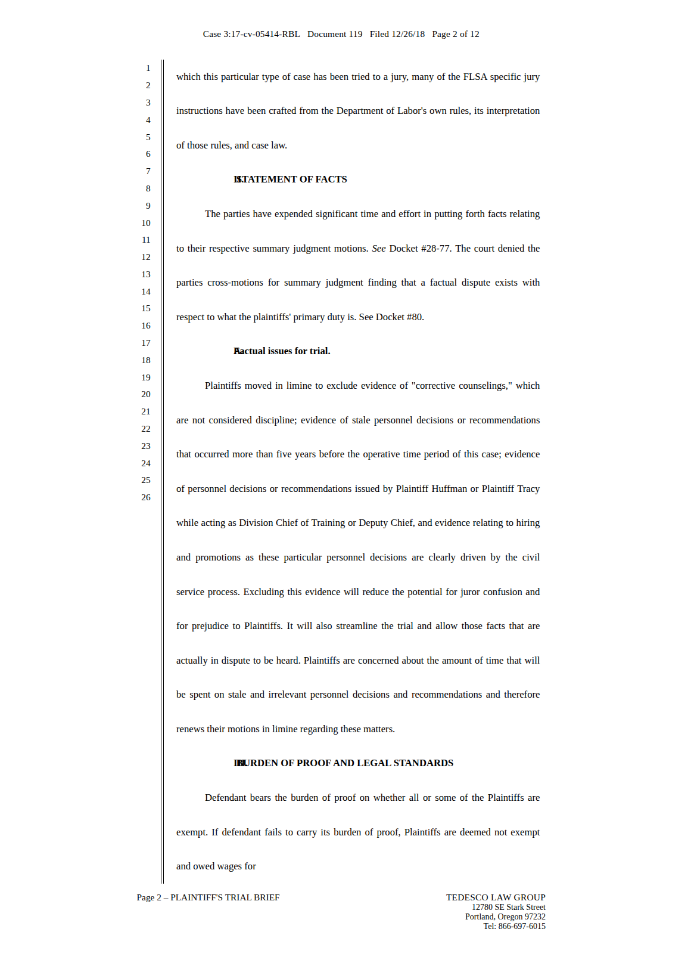Case 3:17-cv-05414-RBL Document 119 Filed 12/26/18 Page 2 of 12
1
2
3
4
5
6
7
8
9
10
11
12
13
14
15
16
17
18
19
20
21
22
23
24
25
26
which this particular type of case has been tried to a jury, many of the FLSA specific jury instructions have been crafted from the Department of Labor's own rules, its interpretation of those rules, and case law.
II. STATEMENT OF FACTS
The parties have expended significant time and effort in putting forth facts relating to their respective summary judgment motions. See Docket #28-77. The court denied the parties cross-motions for summary judgment finding that a factual dispute exists with respect to what the plaintiffs' primary duty is. See Docket #80.
A. Factual issues for trial.
Plaintiffs moved in limine to exclude evidence of "corrective counselings," which are not considered discipline; evidence of stale personnel decisions or recommendations that occurred more than five years before the operative time period of this case; evidence of personnel decisions or recommendations issued by Plaintiff Huffman or Plaintiff Tracy while acting as Division Chief of Training or Deputy Chief, and evidence relating to hiring and promotions as these particular personnel decisions are clearly driven by the civil service process. Excluding this evidence will reduce the potential for juror confusion and for prejudice to Plaintiffs. It will also streamline the trial and allow those facts that are actually in dispute to be heard. Plaintiffs are concerned about the amount of time that will be spent on stale and irrelevant personnel decisions and recommendations and therefore renews their motions in limine regarding these matters.
III. BURDEN OF PROOF AND LEGAL STANDARDS
Defendant bears the burden of proof on whether all or some of the Plaintiffs are exempt. If defendant fails to carry its burden of proof, Plaintiffs are deemed not exempt and owed wages for
Page 2 – PLAINTIFF'S TRIAL BRIEF
TEDESCO LAW GROUP
12780 SE Stark Street
Portland, Oregon 97232
Tel: 866-697-6015